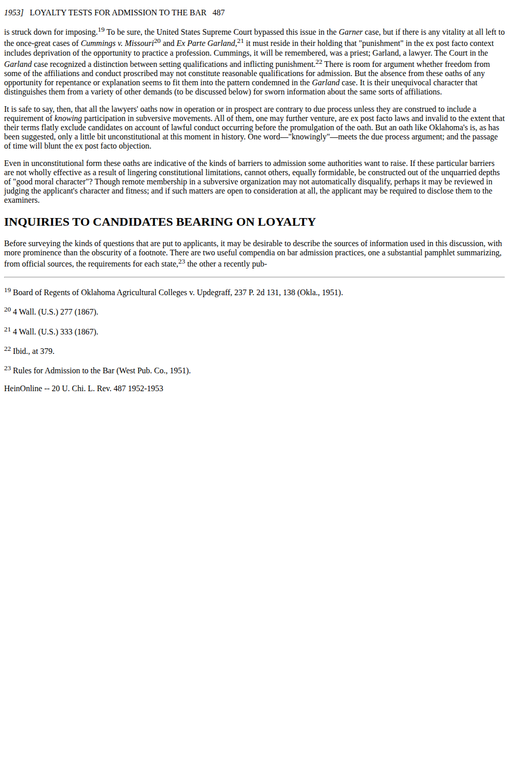1953] LOYALTY TESTS FOR ADMISSION TO THE BAR 487
is struck down for imposing.19 To be sure, the United States Supreme Court bypassed this issue in the Garner case, but if there is any vitality at all left to the once-great cases of Cummings v. Missouri20 and Ex Parte Garland,21 it must reside in their holding that "punishment" in the ex post facto context includes deprivation of the opportunity to practice a profession. Cummings, it will be remembered, was a priest; Garland, a lawyer. The Court in the Garland case recognized a distinction between setting qualifications and inflicting punishment.22 There is room for argument whether freedom from some of the affiliations and conduct proscribed may not constitute reasonable qualifications for admission. But the absence from these oaths of any opportunity for repentance or explanation seems to fit them into the pattern condemned in the Garland case. It is their unequivocal character that distinguishes them from a variety of other demands (to be discussed below) for sworn information about the same sorts of affiliations.
It is safe to say, then, that all the lawyers' oaths now in operation or in prospect are contrary to due process unless they are construed to include a requirement of knowing participation in subversive movements. All of them, one may further venture, are ex post facto laws and invalid to the extent that their terms flatly exclude candidates on account of lawful conduct occurring before the promulgation of the oath. But an oath like Oklahoma's is, as has been suggested, only a little bit unconstitutional at this moment in history. One word—"knowingly"—meets the due process argument; and the passage of time will blunt the ex post facto objection.
Even in unconstitutional form these oaths are indicative of the kinds of barriers to admission some authorities want to raise. If these particular barriers are not wholly effective as a result of lingering constitutional limitations, cannot others, equally formidable, be constructed out of the unquarried depths of "good moral character"? Though remote membership in a subversive organization may not automatically disqualify, perhaps it may be reviewed in judging the applicant's character and fitness; and if such matters are open to consideration at all, the applicant may be required to disclose them to the examiners.
INQUIRIES TO CANDIDATES BEARING ON LOYALTY
Before surveying the kinds of questions that are put to applicants, it may be desirable to describe the sources of information used in this discussion, with more prominence than the obscurity of a footnote. There are two useful compendia on bar admission practices, one a substantial pamphlet summarizing, from official sources, the requirements for each state,23 the other a recently pub-
19 Board of Regents of Oklahoma Agricultural Colleges v. Updegraff, 237 P. 2d 131, 138 (Okla., 1951).
20 4 Wall. (U.S.) 277 (1867).
21 4 Wall. (U.S.) 333 (1867).
22 Ibid., at 379.
23 Rules for Admission to the Bar (West Pub. Co., 1951).
HeinOnline -- 20 U. Chi. L. Rev. 487 1952-1953